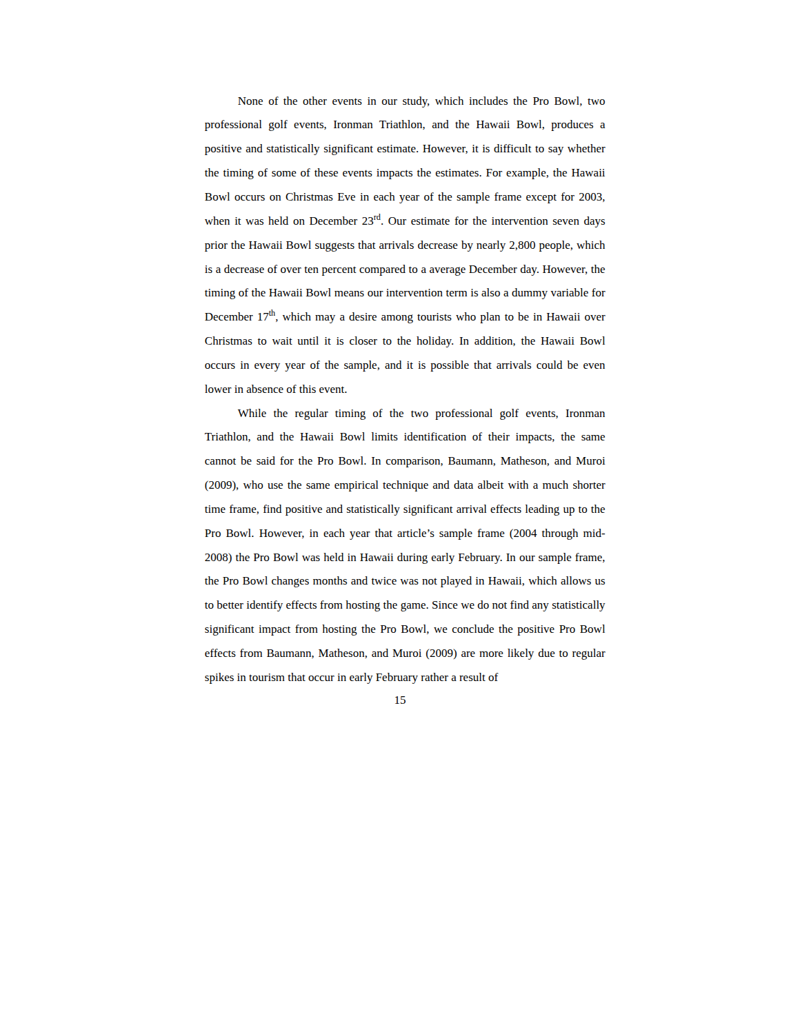None of the other events in our study, which includes the Pro Bowl, two professional golf events, Ironman Triathlon, and the Hawaii Bowl, produces a positive and statistically significant estimate. However, it is difficult to say whether the timing of some of these events impacts the estimates. For example, the Hawaii Bowl occurs on Christmas Eve in each year of the sample frame except for 2003, when it was held on December 23rd. Our estimate for the intervention seven days prior the Hawaii Bowl suggests that arrivals decrease by nearly 2,800 people, which is a decrease of over ten percent compared to a average December day. However, the timing of the Hawaii Bowl means our intervention term is also a dummy variable for December 17th, which may a desire among tourists who plan to be in Hawaii over Christmas to wait until it is closer to the holiday. In addition, the Hawaii Bowl occurs in every year of the sample, and it is possible that arrivals could be even lower in absence of this event.
While the regular timing of the two professional golf events, Ironman Triathlon, and the Hawaii Bowl limits identification of their impacts, the same cannot be said for the Pro Bowl. In comparison, Baumann, Matheson, and Muroi (2009), who use the same empirical technique and data albeit with a much shorter time frame, find positive and statistically significant arrival effects leading up to the Pro Bowl. However, in each year that article’s sample frame (2004 through mid-2008) the Pro Bowl was held in Hawaii during early February. In our sample frame, the Pro Bowl changes months and twice was not played in Hawaii, which allows us to better identify effects from hosting the game. Since we do not find any statistically significant impact from hosting the Pro Bowl, we conclude the positive Pro Bowl effects from Baumann, Matheson, and Muroi (2009) are more likely due to regular spikes in tourism that occur in early February rather a result of
15